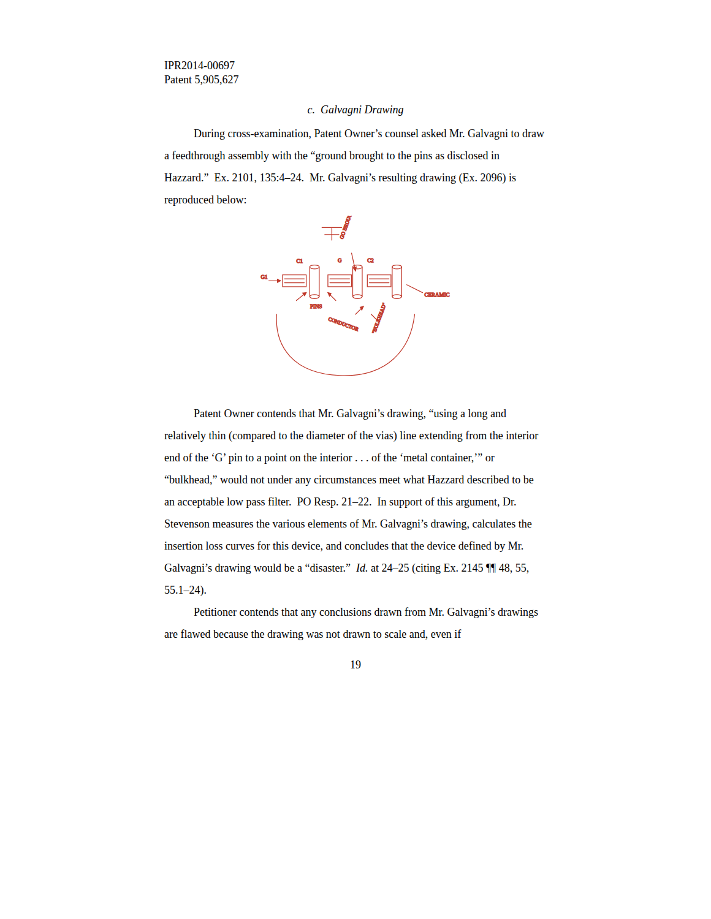IPR2014-00697
Patent 5,905,627
c. Galvagni Drawing
During cross-examination, Patent Owner’s counsel asked Mr. Galvagni to draw a feedthrough assembly with the “ground brought to the pins as disclosed in Hazzard.” Ex. 2101, 135:4–24. Mr. Galvagni’s resulting drawing (Ex. 2096) is reproduced below:
Patent Owner contends that Mr. Galvagni’s drawing, “using a long and relatively thin (compared to the diameter of the vias) line extending from the interior end of the ‘G’ pin to a point on the interior . . . of the ‘metal container,’” or “bulkhead,” would not under any circumstances meet what Hazzard described to be an acceptable low pass filter. PO Resp. 21–22. In support of this argument, Dr. Stevenson measures the various elements of Mr. Galvagni’s drawing, calculates the insertion loss curves for this device, and concludes that the device defined by Mr. Galvagni’s drawing would be a “disaster.” Id. at 24–25 (citing Ex. 2145 ¶¶ 48, 55, 55.1–24).
Petitioner contends that any conclusions drawn from Mr. Galvagni’s drawings are flawed because the drawing was not drawn to scale and, even if
19